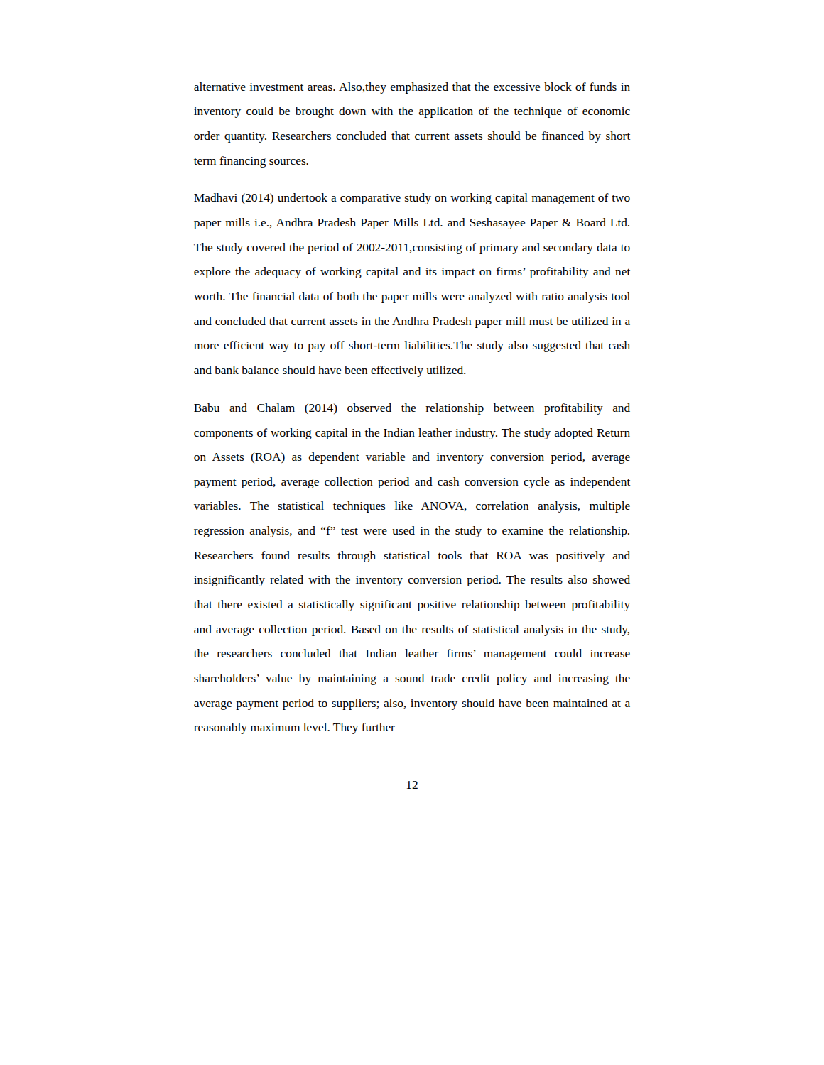alternative investment areas. Also,they emphasized that the excessive block of funds in inventory could be brought down with the application of the technique of economic order quantity. Researchers concluded that current assets should be financed by short term financing sources.
Madhavi (2014) undertook a comparative study on working capital management of two paper mills i.e., Andhra Pradesh Paper Mills Ltd. and Seshasayee Paper & Board Ltd. The study covered the period of 2002-2011,consisting of primary and secondary data to explore the adequacy of working capital and its impact on firms’ profitability and net worth. The financial data of both the paper mills were analyzed with ratio analysis tool and concluded that current assets in the Andhra Pradesh paper mill must be utilized in a more efficient way to pay off short-term liabilities.The study also suggested that cash and bank balance should have been effectively utilized.
Babu and Chalam (2014) observed the relationship between profitability and components of working capital in the Indian leather industry. The study adopted Return on Assets (ROA) as dependent variable and inventory conversion period, average payment period, average collection period and cash conversion cycle as independent variables. The statistical techniques like ANOVA, correlation analysis, multiple regression analysis, and “f” test were used in the study to examine the relationship. Researchers found results through statistical tools that ROA was positively and insignificantly related with the inventory conversion period. The results also showed that there existed a statistically significant positive relationship between profitability and average collection period. Based on the results of statistical analysis in the study, the researchers concluded that Indian leather firms’ management could increase shareholders’ value by maintaining a sound trade credit policy and increasing the average payment period to suppliers; also, inventory should have been maintained at a reasonably maximum level. They further
12